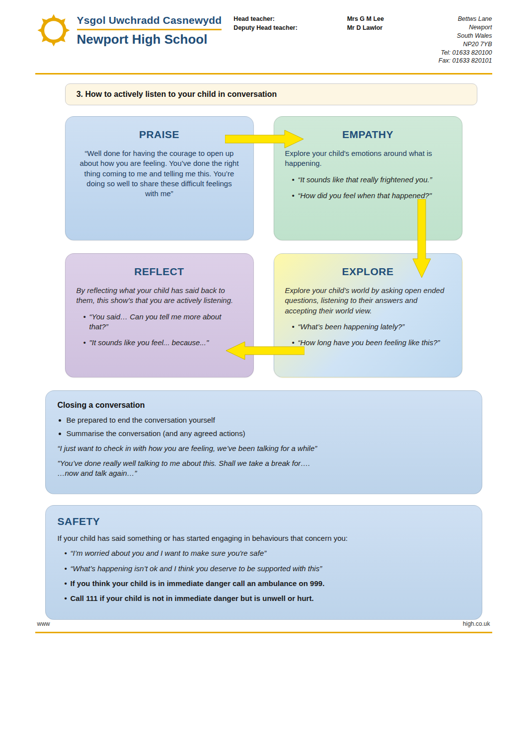Ysgol Uwchradd Casnewydd
Newport High School
Head teacher:
Mrs G M Lee
Deputy Head teacher:
Mr D Lawlor
Bettws Lane
Newport
South Wales
NP20 7YB
Tel: 01633 820100
Fax: 01633 820101
How to actively listen to your child in conversation
PRAISE
“Well done for having the courage to open up about how you are feeling. You’ve done the right thing coming to me and telling me this. You’re doing so well to share these difficult feelings with me”
EMPATHY
Explore your child's emotions around what is happening.
“It sounds like that really frightened you.”
“How did you feel when that happened?"
REFLECT
By reflecting what your child has said back to them, this show’s that you are actively listening.
“You said… Can you tell me more about that?”
"It sounds like you feel... because..."
EXPLORE
Explore your child’s world by asking open ended questions, listening to their answers and accepting their world view.
“What’s been happening lately?”
“How long have you been feeling like this?”
Closing a conversation
Be prepared to end the conversation yourself
Summarise the conversation (and any agreed actions)
“I just want to check in with how you are feeling, we’ve been talking for a while”
"You’ve done really well talking to me about this. Shall we take a break for….
…now and talk again…”
SAFETY
If your child has said something or has started engaging in behaviours that concern you:
“I’m worried about you and I want to make sure you're safe”
“What’s happening isn’t ok and I think you deserve to be supported with this”
If you think your child is in immediate danger call an ambulance on 999.
Call 111 if your child is not in immediate danger but is unwell or hurt.
www high.co.uk